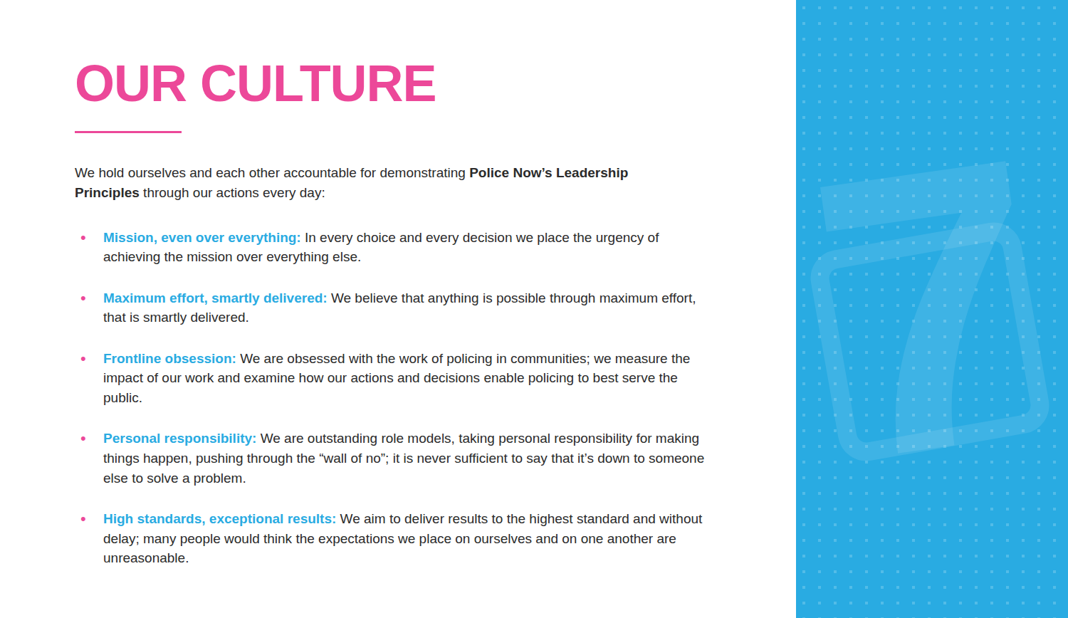OUR CULTURE
We hold ourselves and each other accountable for demonstrating Police Now’s Leadership Principles through our actions every day:
Mission, even over everything: In every choice and every decision we place the urgency of achieving the mission over everything else.
Maximum effort, smartly delivered: We believe that anything is possible through maximum effort, that is smartly delivered.
Frontline obsession: We are obsessed with the work of policing in communities; we measure the impact of our work and examine how our actions and decisions enable policing to best serve the public.
Personal responsibility: We are outstanding role models, taking personal responsibility for making things happen, pushing through the “wall of no”; it is never sufficient to say that it’s down to someone else to solve a problem.
High standards, exceptional results: We aim to deliver results to the highest standard and without delay; many people would think the expectations we place on ourselves and on one another are unreasonable.
7